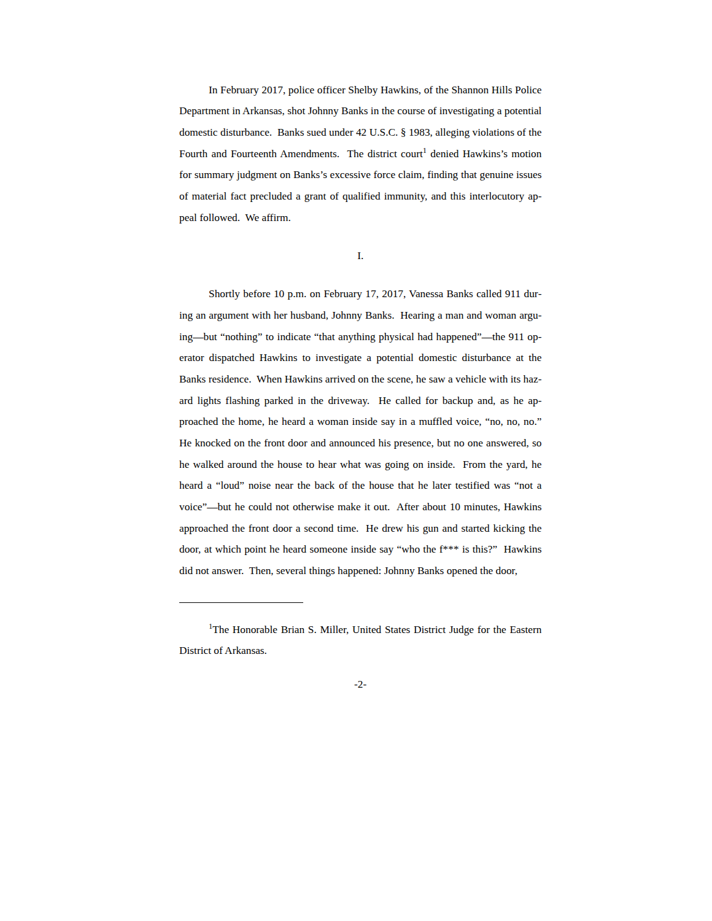In February 2017, police officer Shelby Hawkins, of the Shannon Hills Police Department in Arkansas, shot Johnny Banks in the course of investigating a potential domestic disturbance. Banks sued under 42 U.S.C. § 1983, alleging violations of the Fourth and Fourteenth Amendments. The district court1 denied Hawkins’s motion for summary judgment on Banks’s excessive force claim, finding that genuine issues of material fact precluded a grant of qualified immunity, and this interlocutory appeal followed. We affirm.
I.
Shortly before 10 p.m. on February 17, 2017, Vanessa Banks called 911 during an argument with her husband, Johnny Banks. Hearing a man and woman arguing—but “nothing” to indicate “that anything physical had happened”—the 911 operator dispatched Hawkins to investigate a potential domestic disturbance at the Banks residence. When Hawkins arrived on the scene, he saw a vehicle with its hazard lights flashing parked in the driveway. He called for backup and, as he approached the home, he heard a woman inside say in a muffled voice, “no, no, no.” He knocked on the front door and announced his presence, but no one answered, so he walked around the house to hear what was going on inside. From the yard, he heard a “loud” noise near the back of the house that he later testified was “not a voice”—but he could not otherwise make it out. After about 10 minutes, Hawkins approached the front door a second time. He drew his gun and started kicking the door, at which point he heard someone inside say “who the f*** is this?” Hawkins did not answer. Then, several things happened: Johnny Banks opened the door,
1The Honorable Brian S. Miller, United States District Judge for the Eastern District of Arkansas.
-2-